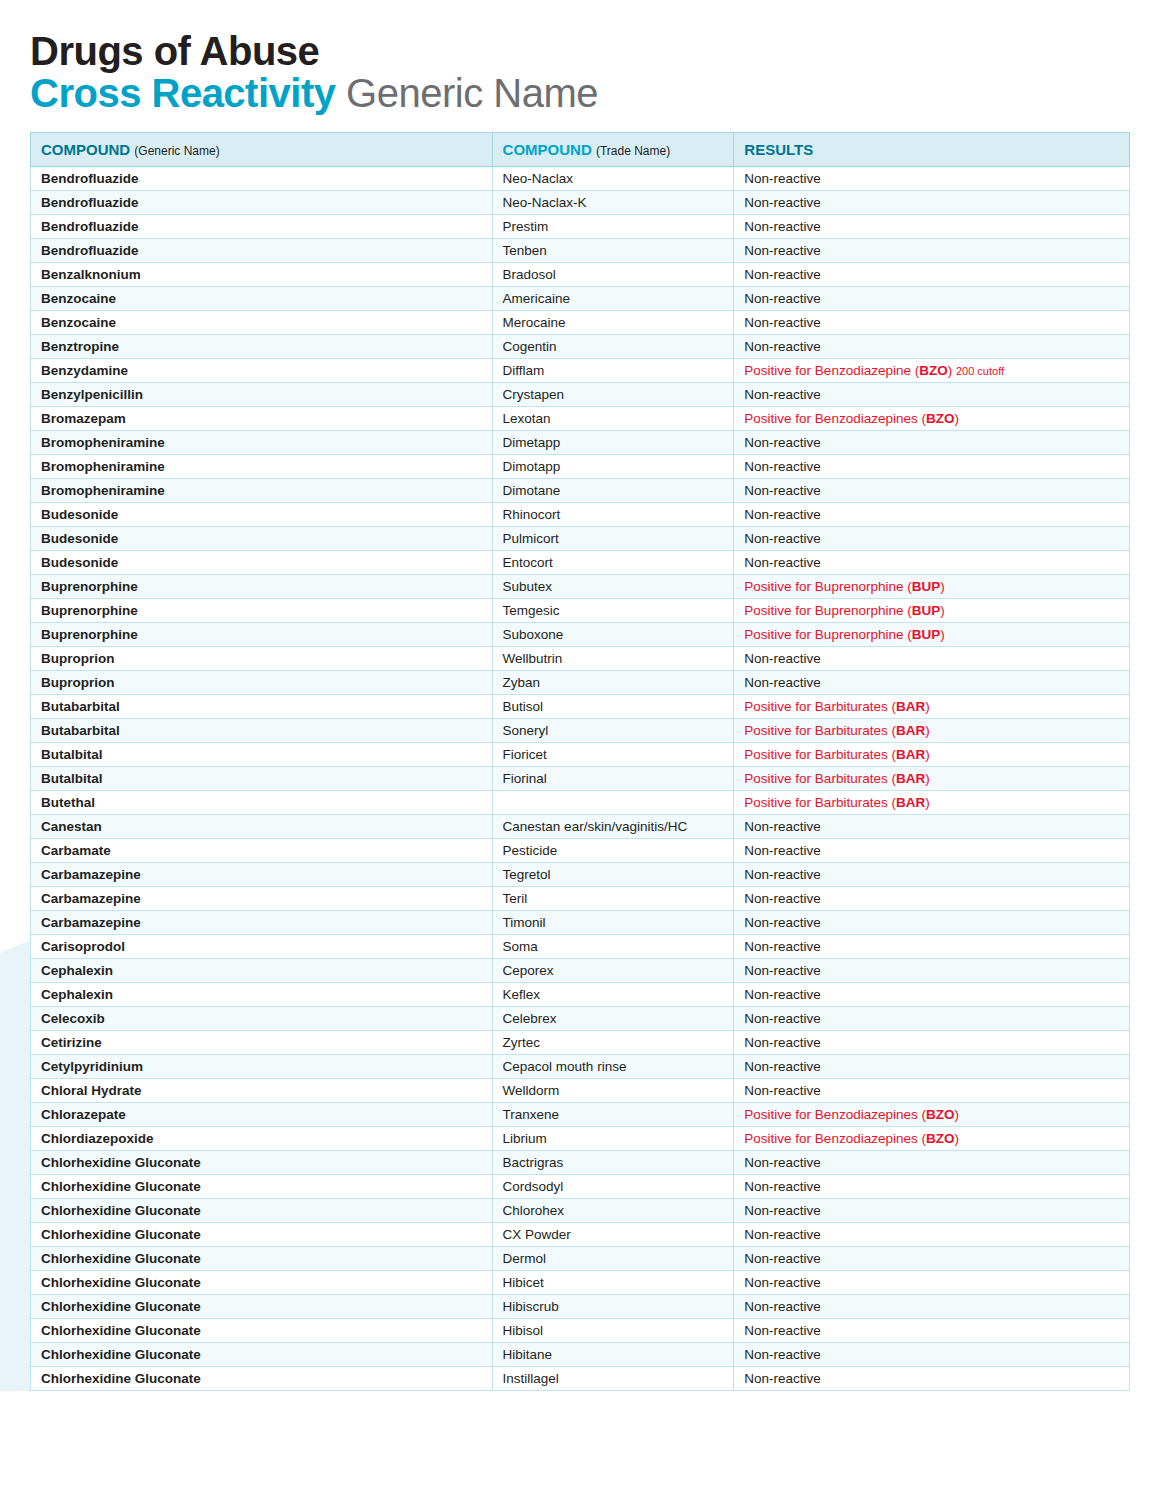Drugs of Abuse Cross Reactivity Generic Name
| COMPOUND (Generic Name) | COMPOUND (Trade Name) | RESULTS |
| --- | --- | --- |
| Bendrofluazide | Neo-Naclax | Non-reactive |
| Bendrofluazide | Neo-Naclax-K | Non-reactive |
| Bendrofluazide | Prestim | Non-reactive |
| Bendrofluazide | Tenben | Non-reactive |
| Benzalknonium | Bradosol | Non-reactive |
| Benzocaine | Americaine | Non-reactive |
| Benzocaine | Merocaine | Non-reactive |
| Benztropine | Cogentin | Non-reactive |
| Benzydamine | Difflam | Positive for Benzodiazepine ( BZO ) 200 cutoff |
| Benzylpenicillin | Crystapen | Non-reactive |
| Bromazepam | Lexotan | Positive for Benzodiazepines ( BZO ) |
| Bromopheniramine | Dimetapp | Non-reactive |
| Bromopheniramine | Dimotapp | Non-reactive |
| Bromopheniramine | Dimotane | Non-reactive |
| Budesonide | Rhinocort | Non-reactive |
| Budesonide | Pulmicort | Non-reactive |
| Budesonide | Entocort | Non-reactive |
| Buprenorphine | Subutex | Positive for Buprenorphine ( BUP ) |
| Buprenorphine | Temgesic | Positive for Buprenorphine ( BUP ) |
| Buprenorphine | Suboxone | Positive for Buprenorphine ( BUP ) |
| Buproprion | Wellbutrin | Non-reactive |
| Buproprion | Zyban | Non-reactive |
| Butabarbital | Butisol | Positive for Barbiturates ( BAR ) |
| Butabarbital | Soneryl | Positive for Barbiturates ( BAR ) |
| Butalbital | Fioricet | Positive for Barbiturates ( BAR ) |
| Butalbital | Fiorinal | Positive for Barbiturates ( BAR ) |
| Butethal | | Positive for Barbiturates ( BAR ) |
| Canestan | Canestan ear/skin/vaginitis/HC | Non-reactive |
| Carbamate | Pesticide | Non-reactive |
| Carbamazepine | Tegretol | Non-reactive |
| Carbamazepine | Teril | Non-reactive |
| Carbamazepine | Timonil | Non-reactive |
| Carisoprodol | Soma | Non-reactive |
| Cephalexin | Ceporex | Non-reactive |
| Cephalexin | Keflex | Non-reactive |
| Celecoxib | Celebrex | Non-reactive |
| Cetirizine | Zyrtec | Non-reactive |
| Cetylpyridinium | Cepacol mouth rinse | Non-reactive |
| Chloral Hydrate | Welldorm | Non-reactive |
| Chlorazepate | Tranxene | Positive for Benzodiazepines ( BZO ) |
| Chlordiazepoxide | Librium | Positive for Benzodiazepines ( BZO ) |
| Chlorhexidine Gluconate | Bactrigras | Non-reactive |
| Chlorhexidine Gluconate | Cordsodyl | Non-reactive |
| Chlorhexidine Gluconate | Chlorohex | Non-reactive |
| Chlorhexidine Gluconate | CX Powder | Non-reactive |
| Chlorhexidine Gluconate | Dermol | Non-reactive |
| Chlorhexidine Gluconate | Hibicet | Non-reactive |
| Chlorhexidine Gluconate | Hibiscrub | Non-reactive |
| Chlorhexidine Gluconate | Hibisol | Non-reactive |
| Chlorhexidine Gluconate | Hibitane | Non-reactive |
| Chlorhexidine Gluconate | Instillagel | Non-reactive |